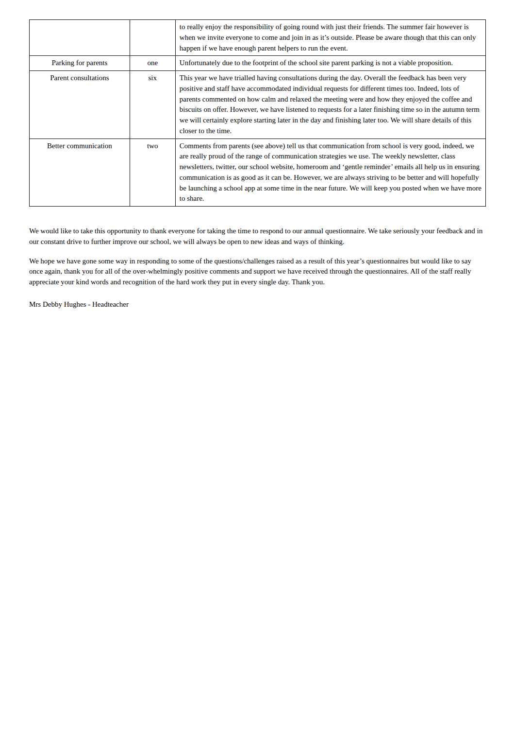| | | to really enjoy the responsibility of going round with just their friends. The summer fair however is when we invite everyone to come and join in as it’s outside. Please be aware though that this can only happen if we have enough parent helpers to run the event. |
| Parking for parents | one | Unfortunately due to the footprint of the school site parent parking is not a viable proposition. |
| Parent consultations | six | This year we have trialled having consultations during the day. Overall the feedback has been very positive and staff have accommodated individual requests for different times too. Indeed, lots of parents commented on how calm and relaxed the meeting were and how they enjoyed the coffee and biscuits on offer. However, we have listened to requests for a later finishing time so in the autumn term we will certainly explore starting later in the day and finishing later too. We will share details of this closer to the time. |
| Better communication | two | Comments from parents (see above) tell us that communication from school is very good, indeed, we are really proud of the range of communication strategies we use. The weekly newsletter, class newsletters, twitter, our school website, homeroom and ‘gentle reminder’ emails all help us in ensuring communication is as good as it can be. However, we are always striving to be better and will hopefully be launching a school app at some time in the near future. We will keep you posted when we have more to share. |
We would like to take this opportunity to thank everyone for taking the time to respond to our annual questionnaire. We take seriously your feedback and in our constant drive to further improve our school, we will always be open to new ideas and ways of thinking.
We hope we have gone some way in responding to some of the questions/challenges raised as a result of this year’s questionnaires but would like to say once again, thank you for all of the over-whelmingly positive comments and support we have received through the questionnaires. All of the staff really appreciate your kind words and recognition of the hard work they put in every single day. Thank you.
Mrs Debby Hughes - Headteacher